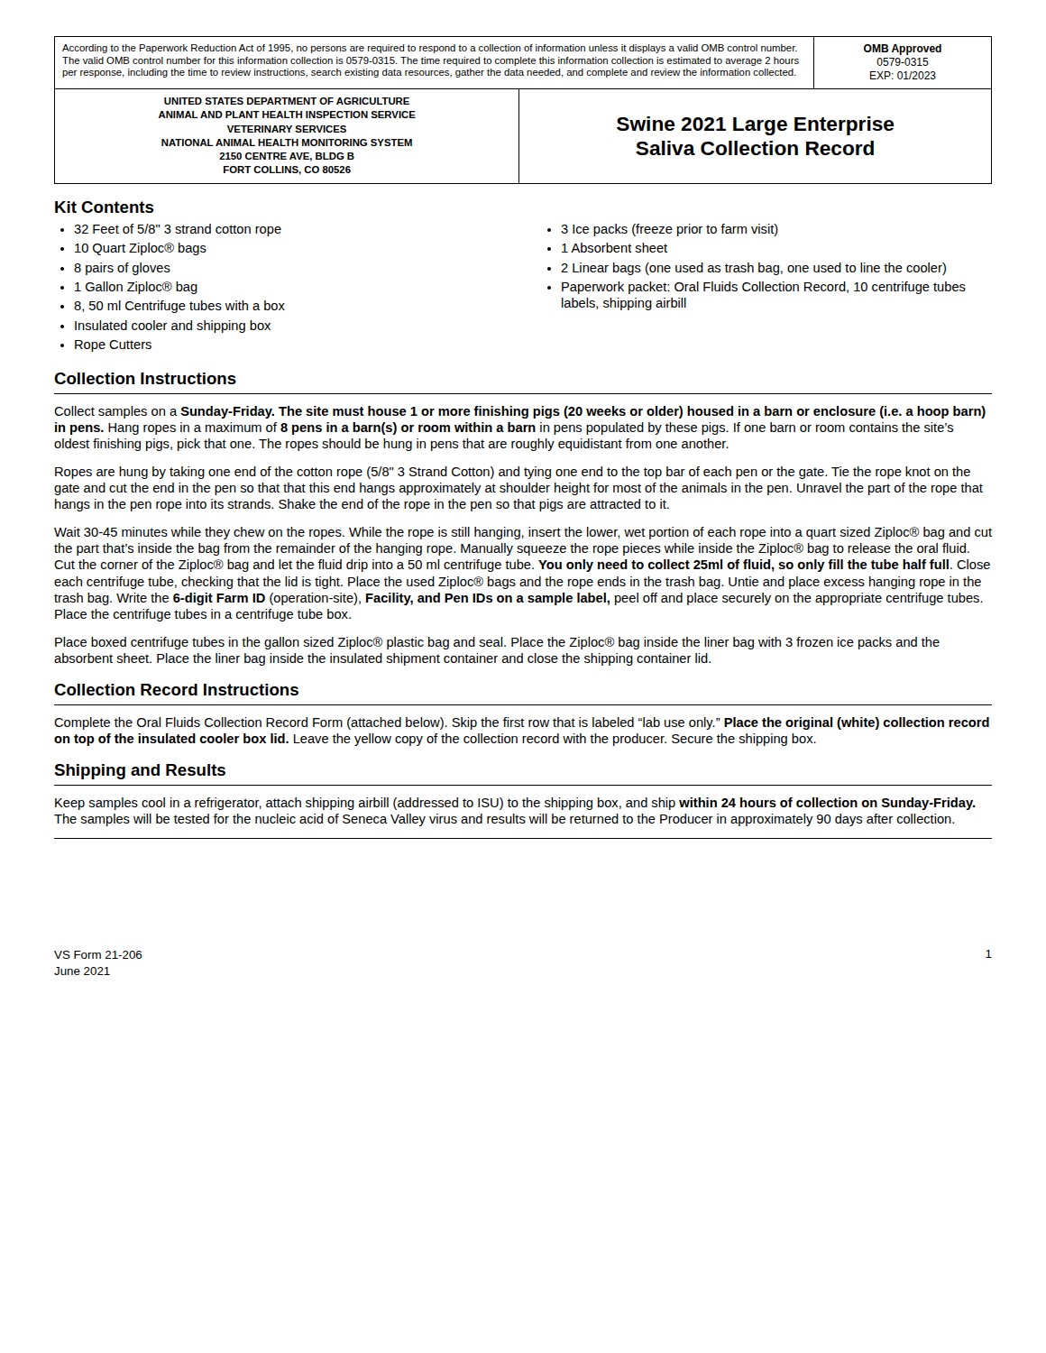According to the Paperwork Reduction Act of 1995, no persons are required to respond to a collection of information unless it displays a valid OMB control number. The valid OMB control number for this information collection is 0579-0315. The time required to complete this information collection is estimated to average 2 hours per response, including the time to review instructions, search existing data resources, gather the data needed, and complete and review the information collected.
OMB Approved 0579-0315
EXP: 01/2023
UNITED STATES DEPARTMENT OF AGRICULTURE
ANIMAL AND PLANT HEALTH INSPECTION SERVICE
VETERINARY SERVICES
NATIONAL ANIMAL HEALTH MONITORING SYSTEM
2150 CENTRE AVE, BLDG B
FORT COLLINS, CO 80526
Swine 2021 Large Enterprise
Saliva Collection Record
Kit Contents
32 Feet of 5/8" 3 strand cotton rope
10 Quart Ziploc® bags
8 pairs of gloves
1 Gallon Ziploc® bag
8, 50 ml Centrifuge tubes with a box
Insulated cooler and shipping box
Rope Cutters
3 Ice packs (freeze prior to farm visit)
1 Absorbent sheet
2 Linear bags (one used as trash bag, one used to line the cooler)
Paperwork packet: Oral Fluids Collection Record, 10 centrifuge tubes labels, shipping airbill
Collection Instructions
Collect samples on a Sunday-Friday. The site must house 1 or more finishing pigs (20 weeks or older) housed in a barn or enclosure (i.e. a hoop barn) in pens. Hang ropes in a maximum of 8 pens in a barn(s) or room within a barn in pens populated by these pigs. If one barn or room contains the site’s oldest finishing pigs, pick that one. The ropes should be hung in pens that are roughly equidistant from one another.
Ropes are hung by taking one end of the cotton rope (5/8" 3 Strand Cotton) and tying one end to the top bar of each pen or the gate. Tie the rope knot on the gate and cut the end in the pen so that that this end hangs approximately at shoulder height for most of the animals in the pen. Unravel the part of the rope that hangs in the pen rope into its strands. Shake the end of the rope in the pen so that pigs are attracted to it.
Wait 30-45 minutes while they chew on the ropes. While the rope is still hanging, insert the lower, wet portion of each rope into a quart sized Ziploc® bag and cut the part that’s inside the bag from the remainder of the hanging rope. Manually squeeze the rope pieces while inside the Ziploc® bag to release the oral fluid. Cut the corner of the Ziploc® bag and let the fluid drip into a 50 ml centrifuge tube. You only need to collect 25ml of fluid, so only fill the tube half full. Close each centrifuge tube, checking that the lid is tight. Place the used Ziploc® bags and the rope ends in the trash bag. Untie and place excess hanging rope in the trash bag. Write the 6-digit Farm ID (operation-site), Facility, and Pen IDs on a sample label, peel off and place securely on the appropriate centrifuge tubes. Place the centrifuge tubes in a centrifuge tube box.
Place boxed centrifuge tubes in the gallon sized Ziploc® plastic bag and seal. Place the Ziploc® bag inside the liner bag with 3 frozen ice packs and the absorbent sheet. Place the liner bag inside the insulated shipment container and close the shipping container lid.
Collection Record Instructions
Complete the Oral Fluids Collection Record Form (attached below). Skip the first row that is labeled “lab use only.” Place the original (white) collection record on top of the insulated cooler box lid. Leave the yellow copy of the collection record with the producer. Secure the shipping box.
Shipping and Results
Keep samples cool in a refrigerator, attach shipping airbill (addressed to ISU) to the shipping box, and ship within 24 hours of collection on Sunday-Friday. The samples will be tested for the nucleic acid of Seneca Valley virus and results will be returned to the Producer in approximately 90 days after collection.
VS Form 21-206
June 2021
1